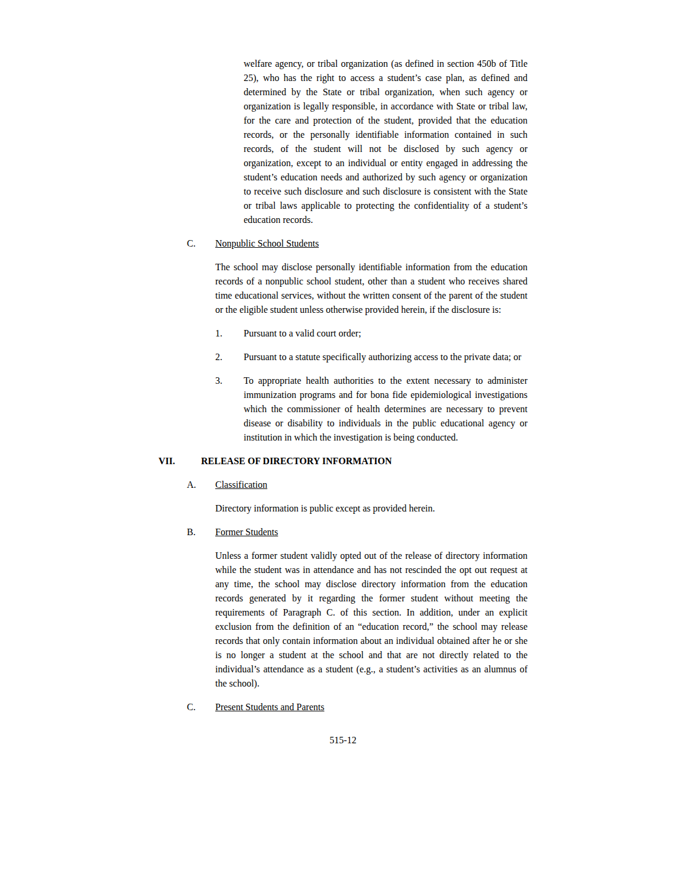welfare agency, or tribal organization (as defined in section 450b of Title 25), who has the right to access a student’s case plan, as defined and determined by the State or tribal organization, when such agency or organization is legally responsible, in accordance with State or tribal law, for the care and protection of the student, provided that the education records, or the personally identifiable information contained in such records, of the student will not be disclosed by such agency or organization, except to an individual or entity engaged in addressing the student’s education needs and authorized by such agency or organization to receive such disclosure and such disclosure is consistent with the State or tribal laws applicable to protecting the confidentiality of a student’s education records.
C. Nonpublic School Students
The school may disclose personally identifiable information from the education records of a nonpublic school student, other than a student who receives shared time educational services, without the written consent of the parent of the student or the eligible student unless otherwise provided herein, if the disclosure is:
1. Pursuant to a valid court order;
2. Pursuant to a statute specifically authorizing access to the private data; or
3. To appropriate health authorities to the extent necessary to administer immunization programs and for bona fide epidemiological investigations which the commissioner of health determines are necessary to prevent disease or disability to individuals in the public educational agency or institution in which the investigation is being conducted.
VII. RELEASE OF DIRECTORY INFORMATION
A. Classification
Directory information is public except as provided herein.
B. Former Students
Unless a former student validly opted out of the release of directory information while the student was in attendance and has not rescinded the opt out request at any time, the school may disclose directory information from the education records generated by it regarding the former student without meeting the requirements of Paragraph C. of this section. In addition, under an explicit exclusion from the definition of an “education record,” the school may release records that only contain information about an individual obtained after he or she is no longer a student at the school and that are not directly related to the individual’s attendance as a student (e.g., a student’s activities as an alumnus of the school).
C. Present Students and Parents
515-12